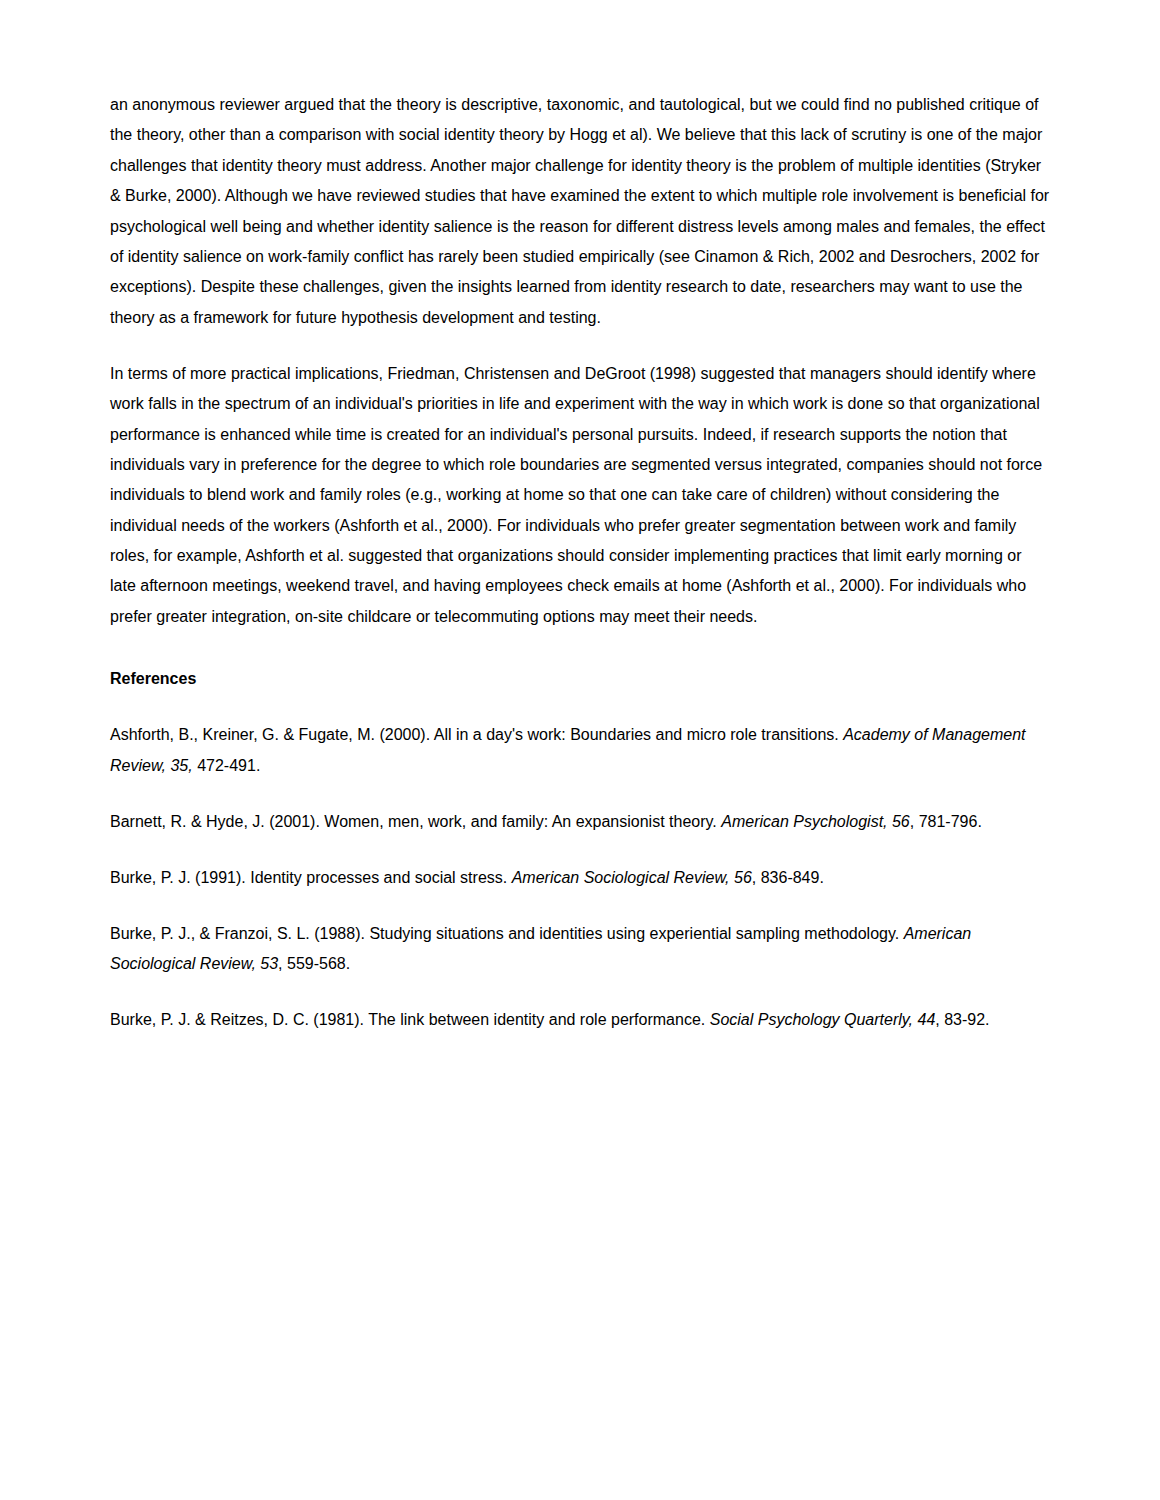an anonymous reviewer argued that the theory is descriptive, taxonomic, and tautological, but we could find no published critique of the theory, other than a comparison with social identity theory by Hogg et al). We believe that this lack of scrutiny is one of the major challenges that identity theory must address. Another major challenge for identity theory is the problem of multiple identities (Stryker & Burke, 2000). Although we have reviewed studies that have examined the extent to which multiple role involvement is beneficial for psychological well being and whether identity salience is the reason for different distress levels among males and females, the effect of identity salience on work-family conflict has rarely been studied empirically (see Cinamon & Rich, 2002 and Desrochers, 2002 for exceptions). Despite these challenges, given the insights learned from identity research to date, researchers may want to use the theory as a framework for future hypothesis development and testing.
In terms of more practical implications, Friedman, Christensen and DeGroot (1998) suggested that managers should identify where work falls in the spectrum of an individual's priorities in life and experiment with the way in which work is done so that organizational performance is enhanced while time is created for an individual's personal pursuits. Indeed, if research supports the notion that individuals vary in preference for the degree to which role boundaries are segmented versus integrated, companies should not force individuals to blend work and family roles (e.g., working at home so that one can take care of children) without considering the individual needs of the workers (Ashforth et al., 2000). For individuals who prefer greater segmentation between work and family roles, for example, Ashforth et al. suggested that organizations should consider implementing practices that limit early morning or late afternoon meetings, weekend travel, and having employees check emails at home (Ashforth et al., 2000). For individuals who prefer greater integration, on-site childcare or telecommuting options may meet their needs.
References
Ashforth, B., Kreiner, G. & Fugate, M. (2000). All in a day's work: Boundaries and micro role transitions. Academy of Management Review, 35, 472-491.
Barnett, R. & Hyde, J. (2001). Women, men, work, and family: An expansionist theory. American Psychologist, 56, 781-796.
Burke, P. J. (1991). Identity processes and social stress. American Sociological Review, 56, 836-849.
Burke, P. J., & Franzoi, S. L. (1988). Studying situations and identities using experiential sampling methodology. American Sociological Review, 53, 559-568.
Burke, P. J. & Reitzes, D. C. (1981). The link between identity and role performance. Social Psychology Quarterly, 44, 83-92.